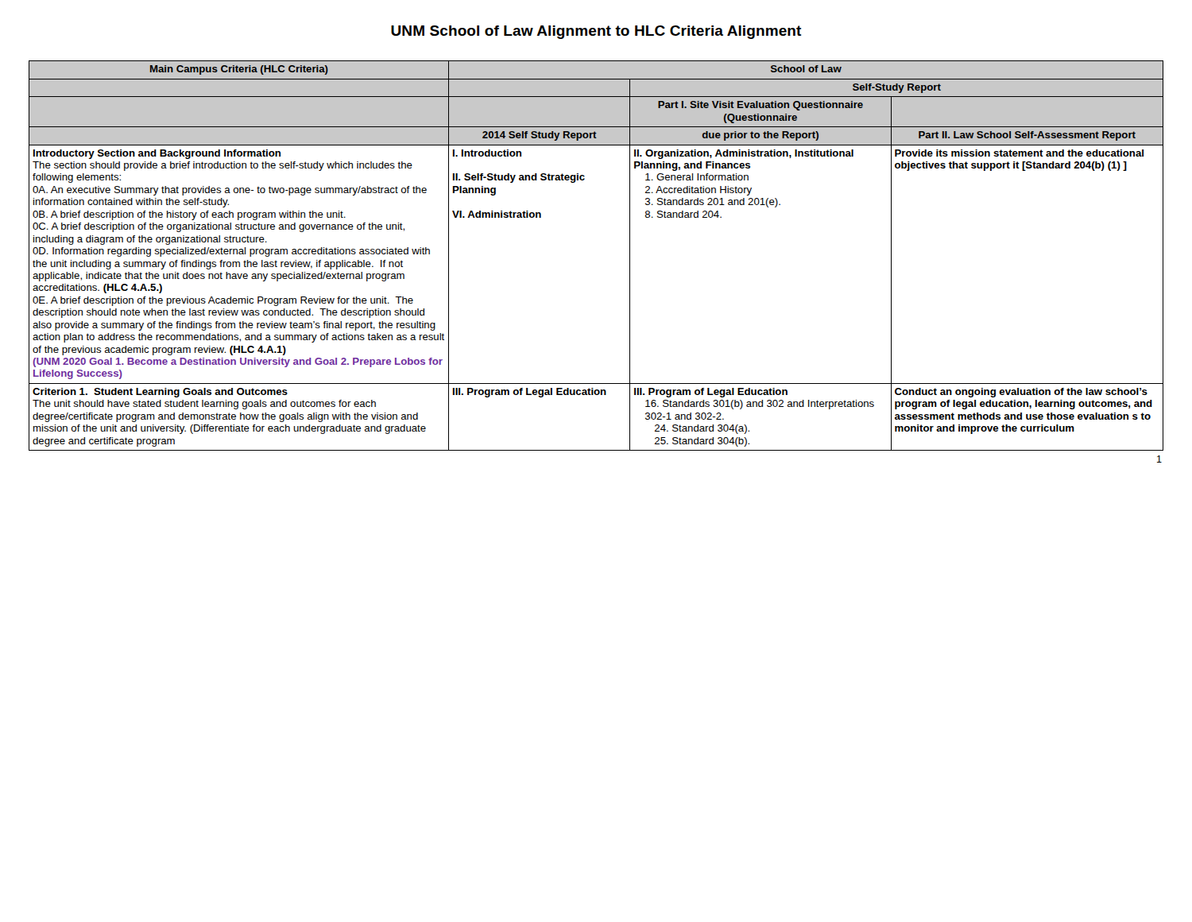UNM School of Law Alignment to HLC Criteria Alignment
| Main Campus Criteria (HLC Criteria) | School of Law |
| | | Self-Study Report |
| | | Part I. Site Visit Evaluation Questionnaire (Questionnaire | |
| | 2014 Self Study Report | due prior to the Report) | Part II. Law School Self-Assessment Report |
| Introductory Section and Background Information The section should provide a brief introduction to the self-study which includes the following elements: 0A. An executive Summary that provides a one- to two-page summary/abstract of the information contained within the self-study. 0B. A brief description of the history of each program within the unit. 0C. A brief description of the organizational structure and governance of the unit, including a diagram of the organizational structure. 0D. Information regarding specialized/external program accreditations associated with the unit including a summary of findings from the last review, if applicable. If not applicable, indicate that the unit does not have any specialized/external program accreditations. (HLC 4.A.5.) 0E. A brief description of the previous Academic Program Review for the unit. The description should note when the last review was conducted. The description should also provide a summary of the findings from the review team’s final report, the resulting action plan to address the recommendations, and a summary of actions taken as a result of the previous academic program review. (HLC 4.A.1) (UNM 2020 Goal 1. Become a Destination University and Goal 2. Prepare Lobos for Lifelong Success) | I. Introduction II. Self-Study and Strategic Planning VI. Administration | II. Organization, Administration, Institutional Planning, and Finances 1. General Information 2. Accreditation History 3. Standards 201 and 201(e). 8. Standard 204. | Provide its mission statement and the educational objectives that support it [Standard 204(b) (1) ] |
| Criterion 1. Student Learning Goals and Outcomes The unit should have stated student learning goals and outcomes for each degree/certificate program and demonstrate how the goals align with the vision and mission of the unit and university. (Differentiate for each undergraduate and graduate degree and certificate program | III. Program of Legal Education | III. Program of Legal Education 16. Standards 301(b) and 302 and Interpretations 302-1 and 302-2. 24. Standard 304(a). 25. Standard 304(b). | Conduct an ongoing evaluation of the law school’s program of legal education, learning outcomes, and assessment methods and use those evaluation s to monitor and improve the curriculum |
1